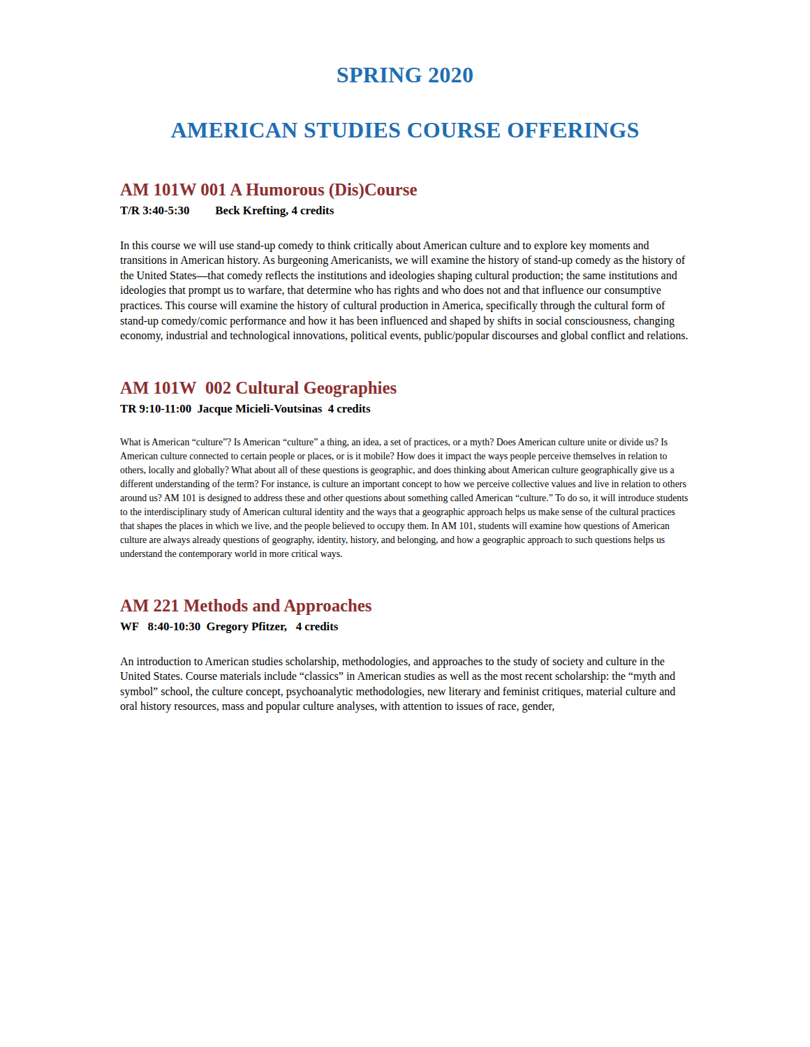SPRING 2020AMERICAN STUDIES COURSE OFFERINGS
AM 101W 001 A Humorous (Dis)Course
T/R 3:40-5:30 Beck Krefting, 4 credits
In this course we will use stand-up comedy to think critically about American culture and to explore key moments and transitions in American history. As burgeoning Americanists, we will examine the history of stand-up comedy as the history of the United States—that comedy reflects the institutions and ideologies shaping cultural production; the same institutions and ideologies that prompt us to warfare, that determine who has rights and who does not and that influence our consumptive practices. This course will examine the history of cultural production in America, specifically through the cultural form of stand-up comedy/comic performance and how it has been influenced and shaped by shifts in social consciousness, changing economy, industrial and technological innovations, political events, public/popular discourses and global conflict and relations.
AM 101W 002 Cultural Geographies
TR 9:10-11:00 Jacque Micieli-Voutsinas 4 credits
What is American “culture”? Is American “culture” a thing, an idea, a set of practices, or a myth? Does American culture unite or divide us? Is American culture connected to certain people or places, or is it mobile? How does it impact the ways people perceive themselves in relation to others, locally and globally? What about all of these questions is geographic, and does thinking about American culture geographically give us a different understanding of the term? For instance, is culture an important concept to how we perceive collective values and live in relation to others around us? AM 101 is designed to address these and other questions about something called American “culture.” To do so, it will introduce students to the interdisciplinary study of American cultural identity and the ways that a geographic approach helps us make sense of the cultural practices that shapes the places in which we live, and the people believed to occupy them. In AM 101, students will examine how questions of American culture are always already questions of geography, identity, history, and belonging, and how a geographic approach to such questions helps us understand the contemporary world in more critical ways.
AM 221 Methods and Approaches
WF 8:40-10:30 Gregory Pfitzer, 4 credits
An introduction to American studies scholarship, methodologies, and approaches to the study of society and culture in the United States. Course materials include “classics” in American studies as well as the most recent scholarship: the “myth and symbol” school, the culture concept, psychoanalytic methodologies, new literary and feminist critiques, material culture and oral history resources, mass and popular culture analyses, with attention to issues of race, gender,